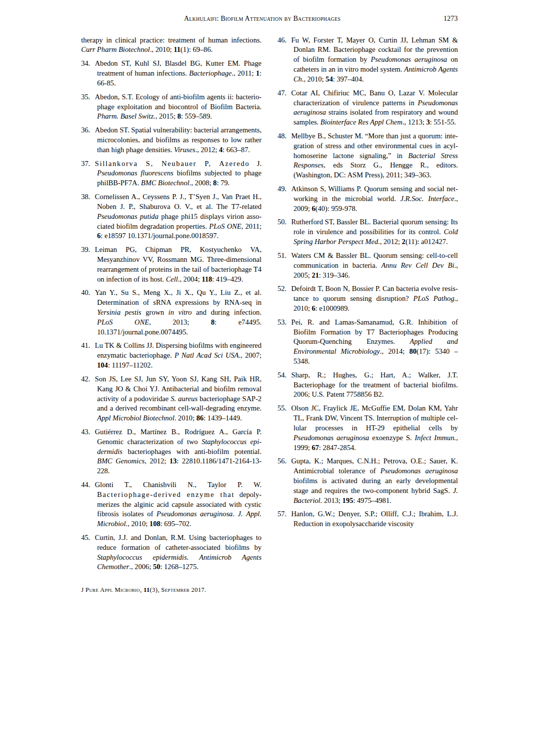Alkhulaifi: Biofilm Attenuation by Bacteriophages
1273
therapy in clinical practice: treatment of human infections. Curr Pharm Biotechnol., 2010; 11(1): 69–86.
34. Abedon ST, Kuhl SJ, Blasdel BG, Kutter EM. Phage treatment of human infections. Bacteriophage., 2011; 1: 66-85.
35. Abedon, S.T. Ecology of anti-biofilm agents ii: bacteriophage exploitation and biocontrol of Biofilm Bacteria. Pharm. Basel Switz., 2015; 8: 559–589.
36. Abedon ST. Spatial vulnerability: bacterial arrangements, microcolonies, and biofilms as responses to low rather than high phage densities. Viruses., 2012; 4: 663–87.
37. Sillankorva S, Neubauer P, Azeredo J. Pseudomonas fluorescens biofilms subjected to phage philBB-PF7A. BMC Biotechnol., 2008; 8: 79.
38. Cornelissen A., Ceyssens P. J., T’Syen J., Van Praet H., Noben J. P., Shaburova O. V., et al. The T7-related Pseudomonas putida phage phi15 displays virion associated biofilm degradation properties. PLoS ONE, 2011; 6: e18597 10.1371/journal.pone.0018597.
39. Leiman PG, Chipman PR, Kostyuchenko VA, Mesyanzhinov VV, Rossmann MG. Three-dimensional rearrangement of proteins in the tail of bacteriophage T4 on infection of its host. Cell., 2004; 118: 419–429.
40. Yan Y., Su S., Meng X., Ji X., Qu Y., Liu Z., et al. Determination of sRNA expressions by RNA-seq in Yersinia pestis grown in vitro and during infection. PLoS ONE, 2013; 8: e74495. 10.1371/journal.pone.0074495.
41. Lu TK & Collins JJ. Dispersing biofilms with engineered enzymatic bacteriophage. P Natl Acad Sci USA., 2007; 104: 11197–11202.
42. Son JS, Lee SJ, Jun SY, Yoon SJ, Kang SH, Paik HR, Kang JO & Choi YJ. Antibacterial and biofilm removal activity of a podoviridae S. aureus bacteriophage SAP-2 and a derived recombinant cell-wall-degrading enzyme. Appl Microbiol Biotechnol. 2010; 86: 1439–1449.
43. Gutiérrez D., Martínez B., Rodríguez A., García P. Genomic characterization of two Staphylococcus epidermidis bacteriophages with anti-biofilm potential. BMC Genomics, 2012; 13: 22810.1186/1471-2164-13-228.
44. Glonti T., Chanishvili N., Taylor P. W. Bacteriophage-derived enzyme that depolymerizes the alginic acid capsule associated with cystic fibrosis isolates of Pseudomonas aeruginosa. J. Appl. Microbiol., 2010; 108: 695–702.
45. Curtin, J.J. and Donlan, R.M. Using bacteriophages to reduce formation of catheter-associated biofilms by Staphylococcus epidermidis. Antimicrob Agents Chemother., 2006; 50: 1268–1275.
46. Fu W, Forster T, Mayer O, Curtin JJ, Lehman SM & Donlan RM. Bacteriophage cocktail for the prevention of biofilm formation by Pseudomonas aeruginosa on catheters in an in vitro model system. Antimicrob Agents Ch., 2010; 54: 397–404.
47. Cotar AI, Chifiriuc MC, Banu O, Lazar V. Molecular characterization of virulence patterns in Pseudomonas aeruginosa strains isolated from respiratory and wound samples. Biointerface Res Appl Chem., 1213; 3: 551-55.
48. Mellbye B., Schuster M. “More than just a quorum: integration of stress and other environmental cues in acyl-homoserine lactone signaling,” in Bacterial Stress Responses, eds Storz G., Hengge R., editors. (Washington, DC: ASM Press), 2011; 349–363.
49. Atkinson S, Williams P. Quorum sensing and social networking in the microbial world. J.R.Soc. Interface., 2009; 6(40): 959-978.
50. Rutherford ST, Bassler BL. Bacterial quorum sensing: Its role in virulence and possibilities for its control. Cold Spring Harbor Perspect Med., 2012; 2(11): a012427.
51. Waters CM & Bassler BL. Quorum sensing: cell-to-cell communication in bacteria. Annu Rev Cell Dev Bi., 2005; 21: 319–346.
52. Defoirdt T, Boon N, Bossier P. Can bacteria evolve resistance to quorum sensing disruption? PLoS Pathog., 2010; 6: e1000989.
53. Pei, R. and Lamas-Samanamud, G.R. Inhibition of Biofilm Formation by T7 Bacteriophages Producing Quorum-Quenching Enzymes. Applied and Environmental Microbiology., 2014; 80(17): 5340 –5348.
54. Sharp, R.; Hughes, G.; Hart, A.; Walker, J.T. Bacteriophage for the treatment of bacterial biofilms. 2006; U.S. Patent 7758856 B2.
55. Olson JC, Fraylick JE, McGuffie EM, Dolan KM, Yahr TL, Frank DW, Vincent TS. Interruption of multiple cellular processes in HT-29 epithelial cells by Pseudomonas aeruginosa exoenzype S. Infect Immun., 1999; 67: 2847-2854.
56. Gupta, K.; Marques, C.N.H.; Petrova, O.E.; Sauer, K. Antimicrobial tolerance of Pseudomonas aeruginosa biofilms is activated during an early developmental stage and requires the two-component hybrid SagS. J. Bacteriol. 2013; 195: 4975–4981.
57. Hanlon, G.W.; Denyer, S.P.; Olliff, C.J.; Ibrahim, L.J. Reduction in exopolysaccharide viscosity
J Pure Appl Microbio, 11(3), September 2017.